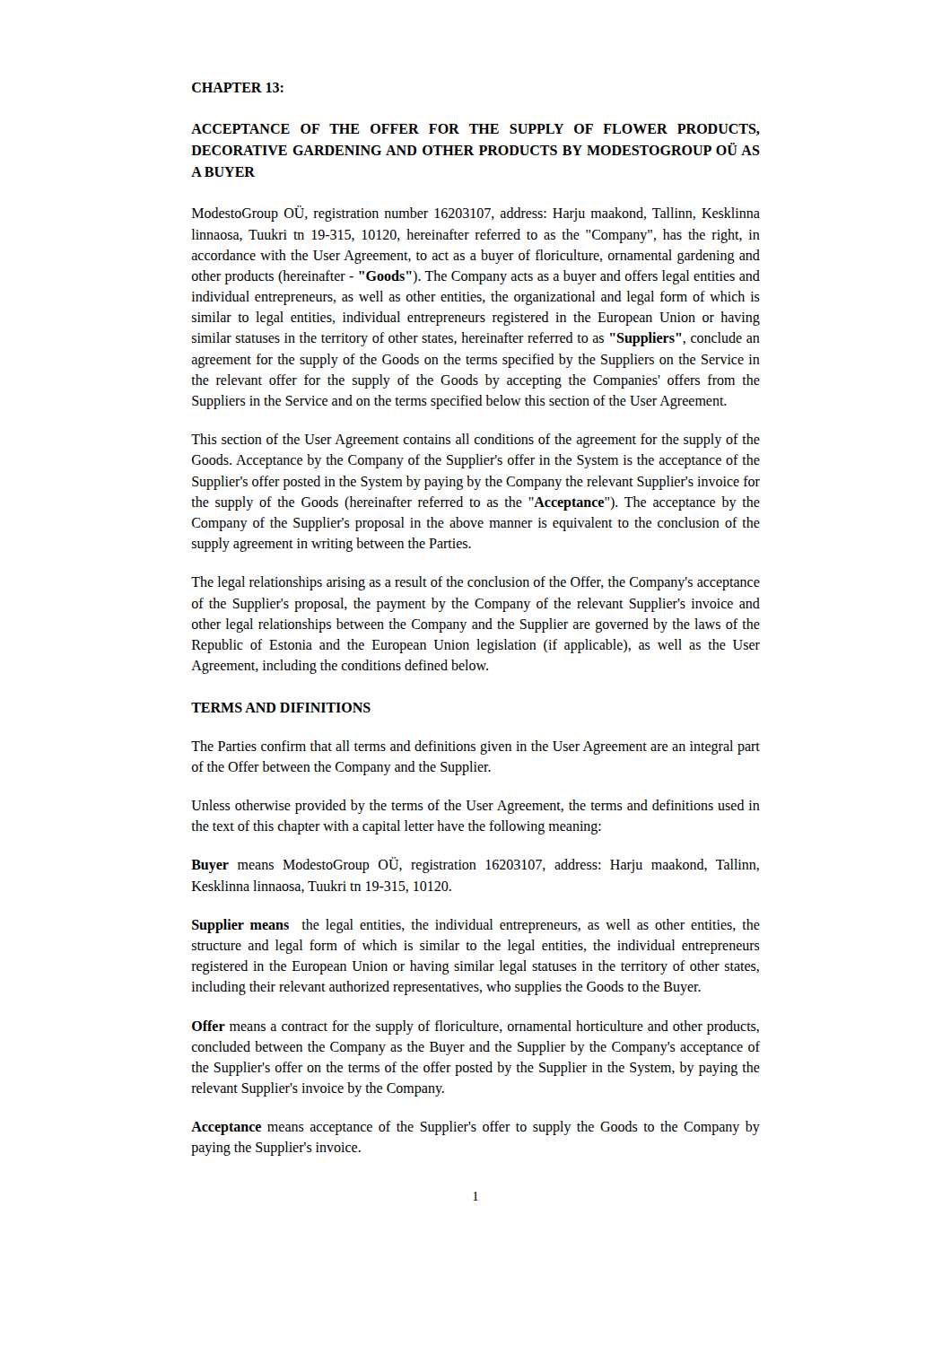Chapter 13:
Acceptance of the offer for the supply of flower products, decorative gardening and other products by ModestoGroup OÜ as a buyer
ModestoGroup OÜ, registration number 16203107, address: Harju maakond, Tallinn, Kesklinna linnaosa, Tuukri tn 19-315, 10120, hereinafter referred to as the "Company", has the right, in accordance with the User Agreement, to act as a buyer of floriculture, ornamental gardening and other products (hereinafter - "Goods"). The Company acts as a buyer and offers legal entities and individual entrepreneurs, as well as other entities, the organizational and legal form of which is similar to legal entities, individual entrepreneurs registered in the European Union or having similar statuses in the territory of other states, hereinafter referred to as "Suppliers", conclude an agreement for the supply of the Goods on the terms specified by the Suppliers on the Service in the relevant offer for the supply of the Goods by accepting the Companies' offers from the Suppliers in the Service and on the terms specified below this section of the User Agreement.
This section of the User Agreement contains all conditions of the agreement for the supply of the Goods. Acceptance by the Company of the Supplier's offer in the System is the acceptance of the Supplier's offer posted in the System by paying by the Company the relevant Supplier's invoice for the supply of the Goods (hereinafter referred to as the "Acceptance"). The acceptance by the Company of the Supplier's proposal in the above manner is equivalent to the conclusion of the supply agreement in writing between the Parties.
The legal relationships arising as a result of the conclusion of the Offer, the Company's acceptance of the Supplier's proposal, the payment by the Company of the relevant Supplier's invoice and other legal relationships between the Company and the Supplier are governed by the laws of the Republic of Estonia and the European Union legislation (if applicable), as well as the User Agreement, including the conditions defined below.
Terms and Difinitions
The Parties confirm that all terms and definitions given in the User Agreement are an integral part of the Offer between the Company and the Supplier.
Unless otherwise provided by the terms of the User Agreement, the terms and definitions used in the text of this chapter with a capital letter have the following meaning:
Buyer means ModestoGroup OÜ, registration 16203107, address: Harju maakond, Tallinn, Kesklinna linnaosa, Tuukri tn 19-315, 10120.
Supplier means the legal entities, the individual entrepreneurs, as well as other entities, the structure and legal form of which is similar to the legal entities, the individual entrepreneurs registered in the European Union or having similar legal statuses in the territory of other states, including their relevant authorized representatives, who supplies the Goods to the Buyer.
Offer means a contract for the supply of floriculture, ornamental horticulture and other products, concluded between the Company as the Buyer and the Supplier by the Company's acceptance of the Supplier's offer on the terms of the offer posted by the Supplier in the System, by paying the relevant Supplier's invoice by the Company.
Acceptance means acceptance of the Supplier's offer to supply the Goods to the Company by paying the Supplier's invoice.
1